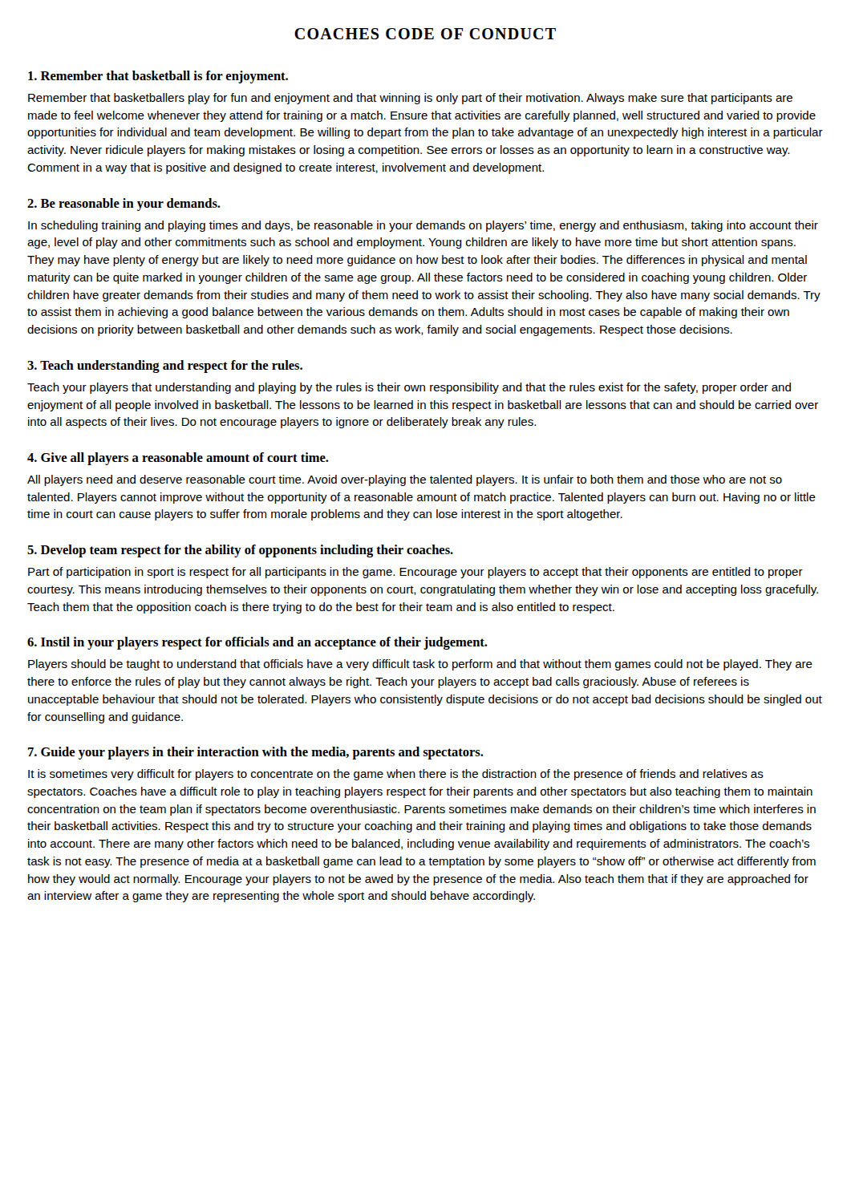Coaches Code of Conduct
1. Remember that basketball is for enjoyment.
Remember that basketballers play for fun and enjoyment and that winning is only part of their motivation. Always make sure that participants are made to feel welcome whenever they attend for training or a match. Ensure that activities are carefully planned, well structured and varied to provide opportunities for individual and team development. Be willing to depart from the plan to take advantage of an unexpectedly high interest in a particular activity. Never ridicule players for making mistakes or losing a competition. See errors or losses as an opportunity to learn in a constructive way. Comment in a way that is positive and designed to create interest, involvement and development.
2. Be reasonable in your demands.
In scheduling training and playing times and days, be reasonable in your demands on players’ time, energy and enthusiasm, taking into account their age, level of play and other commitments such as school and employment. Young children are likely to have more time but short attention spans. They may have plenty of energy but are likely to need more guidance on how best to look after their bodies. The differences in physical and mental maturity can be quite marked in younger children of the same age group. All these factors need to be considered in coaching young children. Older children have greater demands from their studies and many of them need to work to assist their schooling. They also have many social demands. Try to assist them in achieving a good balance between the various demands on them. Adults should in most cases be capable of making their own decisions on priority between basketball and other demands such as work, family and social engagements. Respect those decisions.
3. Teach understanding and respect for the rules.
Teach your players that understanding and playing by the rules is their own responsibility and that the rules exist for the safety, proper order and enjoyment of all people involved in basketball. The lessons to be learned in this respect in basketball are lessons that can and should be carried over into all aspects of their lives. Do not encourage players to ignore or deliberately break any rules.
4. Give all players a reasonable amount of court time.
All players need and deserve reasonable court time. Avoid over-playing the talented players. It is unfair to both them and those who are not so talented. Players cannot improve without the opportunity of a reasonable amount of match practice. Talented players can burn out. Having no or little time in court can cause players to suffer from morale problems and they can lose interest in the sport altogether.
5. Develop team respect for the ability of opponents including their coaches.
Part of participation in sport is respect for all participants in the game. Encourage your players to accept that their opponents are entitled to proper courtesy. This means introducing themselves to their opponents on court, congratulating them whether they win or lose and accepting loss gracefully. Teach them that the opposition coach is there trying to do the best for their team and is also entitled to respect.
6. Instil in your players respect for officials and an acceptance of their judgement.
Players should be taught to understand that officials have a very difficult task to perform and that without them games could not be played. They are there to enforce the rules of play but they cannot always be right. Teach your players to accept bad calls graciously. Abuse of referees is unacceptable behaviour that should not be tolerated. Players who consistently dispute decisions or do not accept bad decisions should be singled out for counselling and guidance.
7. Guide your players in their interaction with the media, parents and spectators.
It is sometimes very difficult for players to concentrate on the game when there is the distraction of the presence of friends and relatives as spectators. Coaches have a difficult role to play in teaching players respect for their parents and other spectators but also teaching them to maintain concentration on the team plan if spectators become overenthusiastic. Parents sometimes make demands on their children’s time which interferes in their basketball activities. Respect this and try to structure your coaching and their training and playing times and obligations to take those demands into account. There are many other factors which need to be balanced, including venue availability and requirements of administrators. The coach’s task is not easy. The presence of media at a basketball game can lead to a temptation by some players to “show off” or otherwise act differently from how they would act normally. Encourage your players to not be awed by the presence of the media. Also teach them that if they are approached for an interview after a game they are representing the whole sport and should behave accordingly.